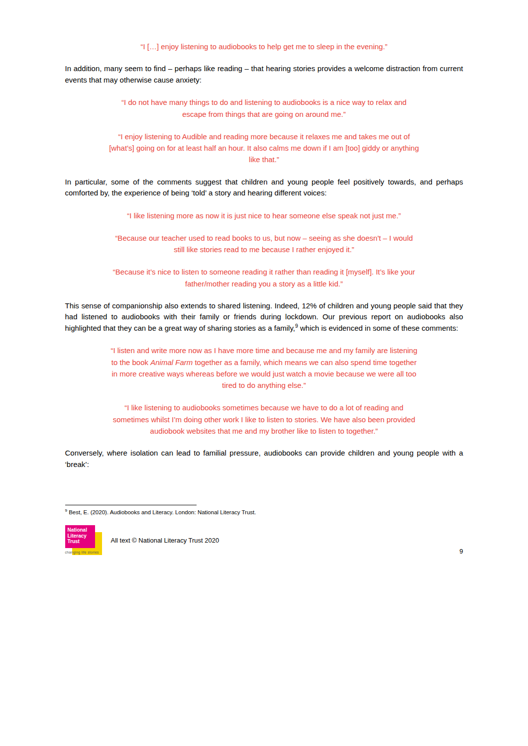“I […] enjoy listening to audiobooks to help get me to sleep in the evening.”
In addition, many seem to find – perhaps like reading – that hearing stories provides a welcome distraction from current events that may otherwise cause anxiety:
“I do not have many things to do and listening to audiobooks is a nice way to relax and escape from things that are going on around me.”
“I enjoy listening to Audible and reading more because it relaxes me and takes me out of [what’s] going on for at least half an hour. It also calms me down if I am [too] giddy or anything like that.”
In particular, some of the comments suggest that children and young people feel positively towards, and perhaps comforted by, the experience of being ‘told’ a story and hearing different voices:
“I like listening more as now it is just nice to hear someone else speak not just me.”
“Because our teacher used to read books to us, but now – seeing as she doesn't – I would still like stories read to me because I rather enjoyed it.”
“Because it’s nice to listen to someone reading it rather than reading it [myself]. It’s like your father/mother reading you a story as a little kid.”
This sense of companionship also extends to shared listening. Indeed, 12% of children and young people said that they had listened to audiobooks with their family or friends during lockdown. Our previous report on audiobooks also highlighted that they can be a great way of sharing stories as a family,9 which is evidenced in some of these comments:
“I listen and write more now as I have more time and because me and my family are listening to the book Animal Farm together as a family, which means we can also spend time together in more creative ways whereas before we would just watch a movie because we were all too tired to do anything else.”
“I like listening to audiobooks sometimes because we have to do a lot of reading and sometimes whilst I’m doing other work I like to listen to stories. We have also been provided audiobook websites that me and my brother like to listen to together.”
Conversely, where isolation can lead to familial pressure, audiobooks can provide children and young people with a ‘break’:
9 Best, E. (2020). Audiobooks and Literacy. London: National Literacy Trust.
National
Literacy
Trust
changing life stories
All text © National Literacy Trust 2020
9